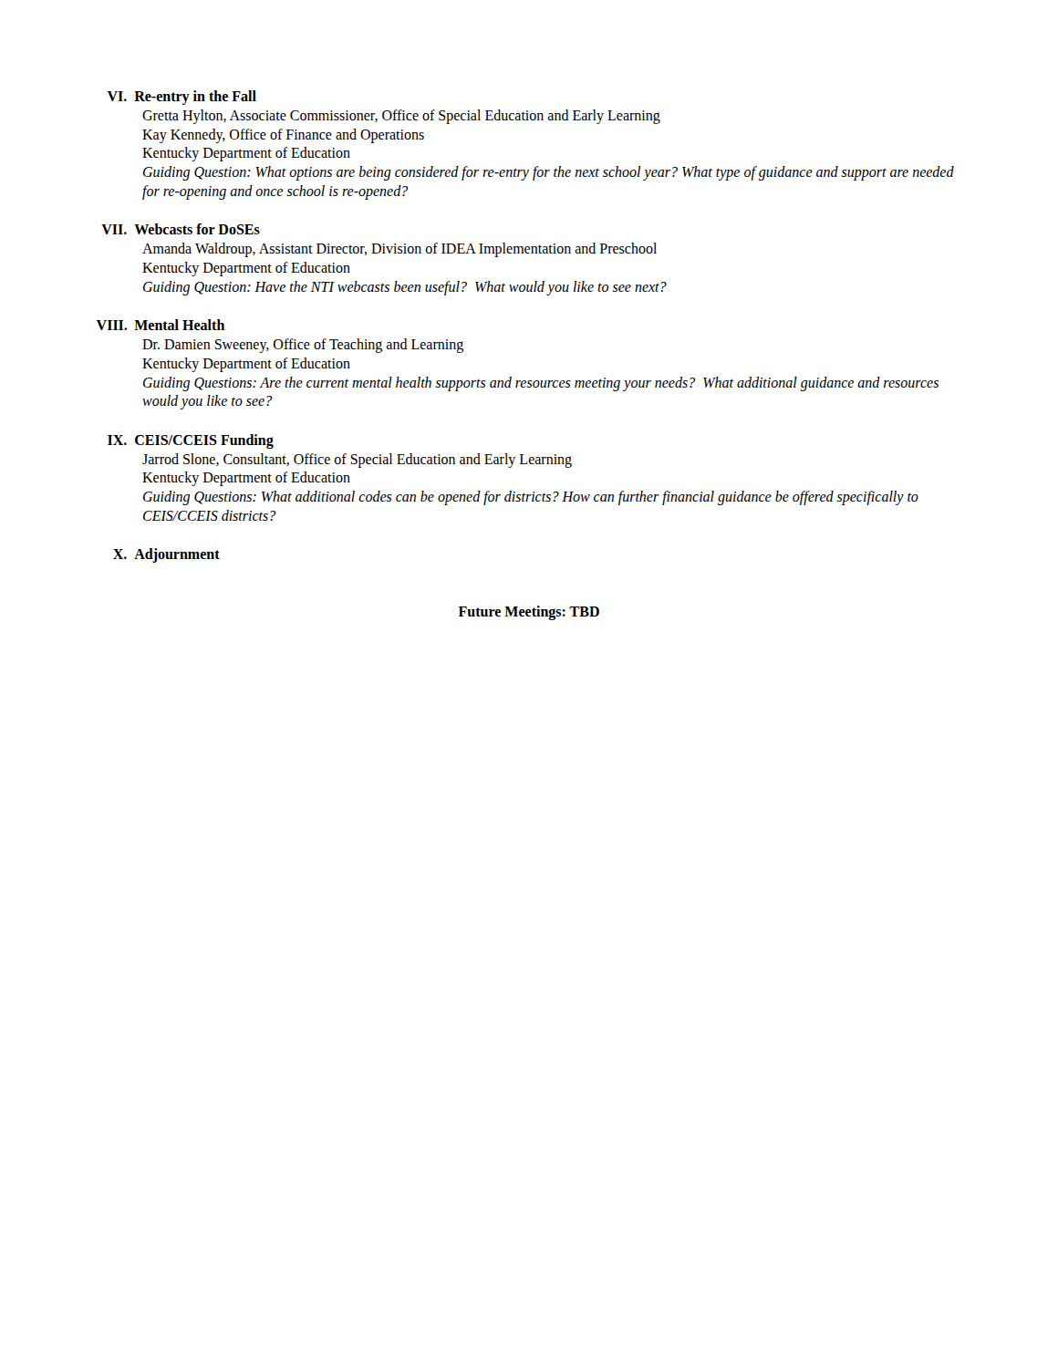VI. Re-entry in the Fall Gretta Hylton, Associate Commissioner, Office of Special Education and Early Learning Kay Kennedy, Office of Finance and Operations Kentucky Department of Education Guiding Question: What options are being considered for re-entry for the next school year? What type of guidance and support are needed for re-opening and once school is re-opened?
VII. Webcasts for DoSEs Amanda Waldroup, Assistant Director, Division of IDEA Implementation and Preschool Kentucky Department of Education Guiding Question: Have the NTI webcasts been useful? What would you like to see next?
VIII. Mental Health Dr. Damien Sweeney, Office of Teaching and Learning Kentucky Department of Education Guiding Questions: Are the current mental health supports and resources meeting your needs? What additional guidance and resources would you like to see?
IX. CEIS/CCEIS Funding Jarrod Slone, Consultant, Office of Special Education and Early Learning Kentucky Department of Education Guiding Questions: What additional codes can be opened for districts? How can further financial guidance be offered specifically to CEIS/CCEIS districts?
X. Adjournment
Future Meetings: TBD